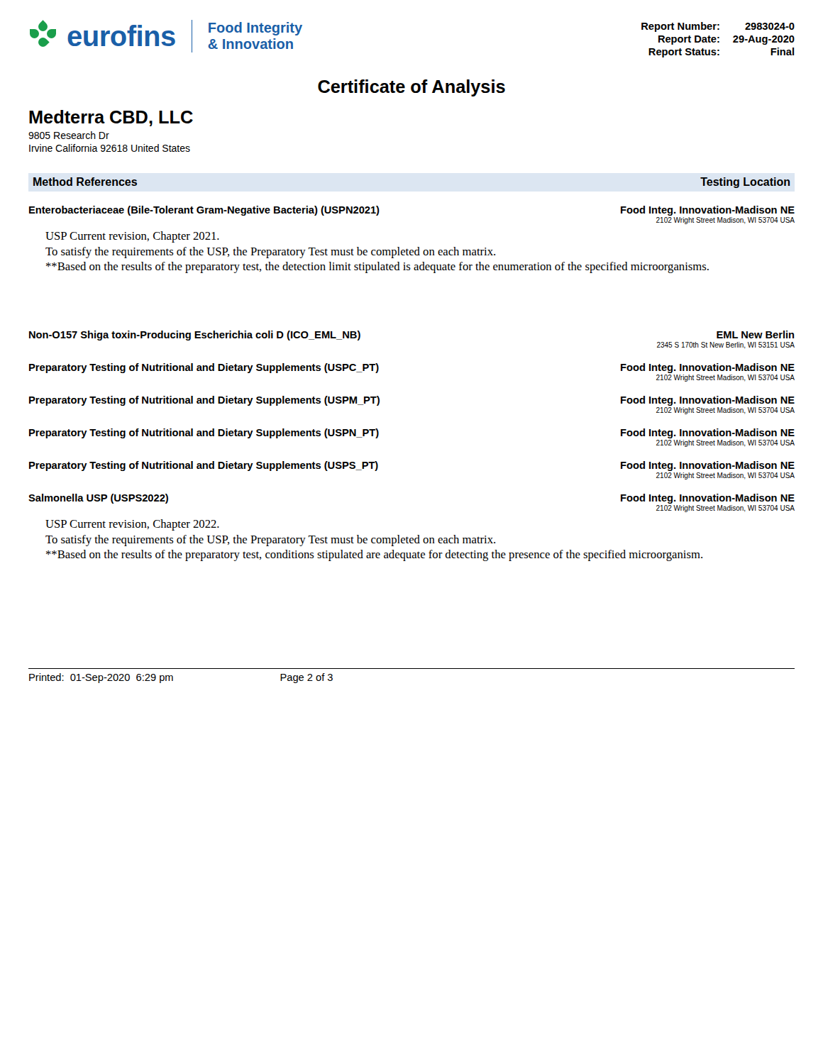eurofins
Food Integrity
& Innovation
| Report Number: | 2983024-0 |
| Report Date: | 29-Aug-2020 |
| Report Status: | Final |
Certificate of Analysis
Medterra CBD, LLC
9805 Research Dr
Irvine California 92618 United States
Method References Testing Location
Enterobacteriaceae (Bile-Tolerant Gram-Negative Bacteria) (USPN2021)
Food Integ. Innovation-Madison NE
2102 Wright Street Madison, WI 53704 USA
USP Current revision, Chapter 2021.
To satisfy the requirements of the USP, the Preparatory Test must be completed on each matrix.
**Based on the results of the preparatory test, the detection limit stipulated is adequate for the enumeration of the specified microorganisms.
Non-O157 Shiga toxin-Producing Escherichia coli D (ICO_EML_NB)
EML New Berlin
2345 S 170th St New Berlin, WI 53151 USA
Preparatory Testing of Nutritional and Dietary Supplements (USPC_PT)
Food Integ. Innovation-Madison NE
2102 Wright Street Madison, WI 53704 USA
Preparatory Testing of Nutritional and Dietary Supplements (USPM_PT)
Food Integ. Innovation-Madison NE
2102 Wright Street Madison, WI 53704 USA
Preparatory Testing of Nutritional and Dietary Supplements (USPN_PT)
Food Integ. Innovation-Madison NE
2102 Wright Street Madison, WI 53704 USA
Preparatory Testing of Nutritional and Dietary Supplements (USPS_PT)
Food Integ. Innovation-Madison NE
2102 Wright Street Madison, WI 53704 USA
Salmonella USP (USPS2022)
Food Integ. Innovation-Madison NE
2102 Wright Street Madison, WI 53704 USA
USP Current revision, Chapter 2022.
To satisfy the requirements of the USP, the Preparatory Test must be completed on each matrix.
**Based on the results of the preparatory test, conditions stipulated are adequate for detecting the presence of the specified microorganism.
Printed: 01-Sep-2020 6:29 pm
Page 2 of 3